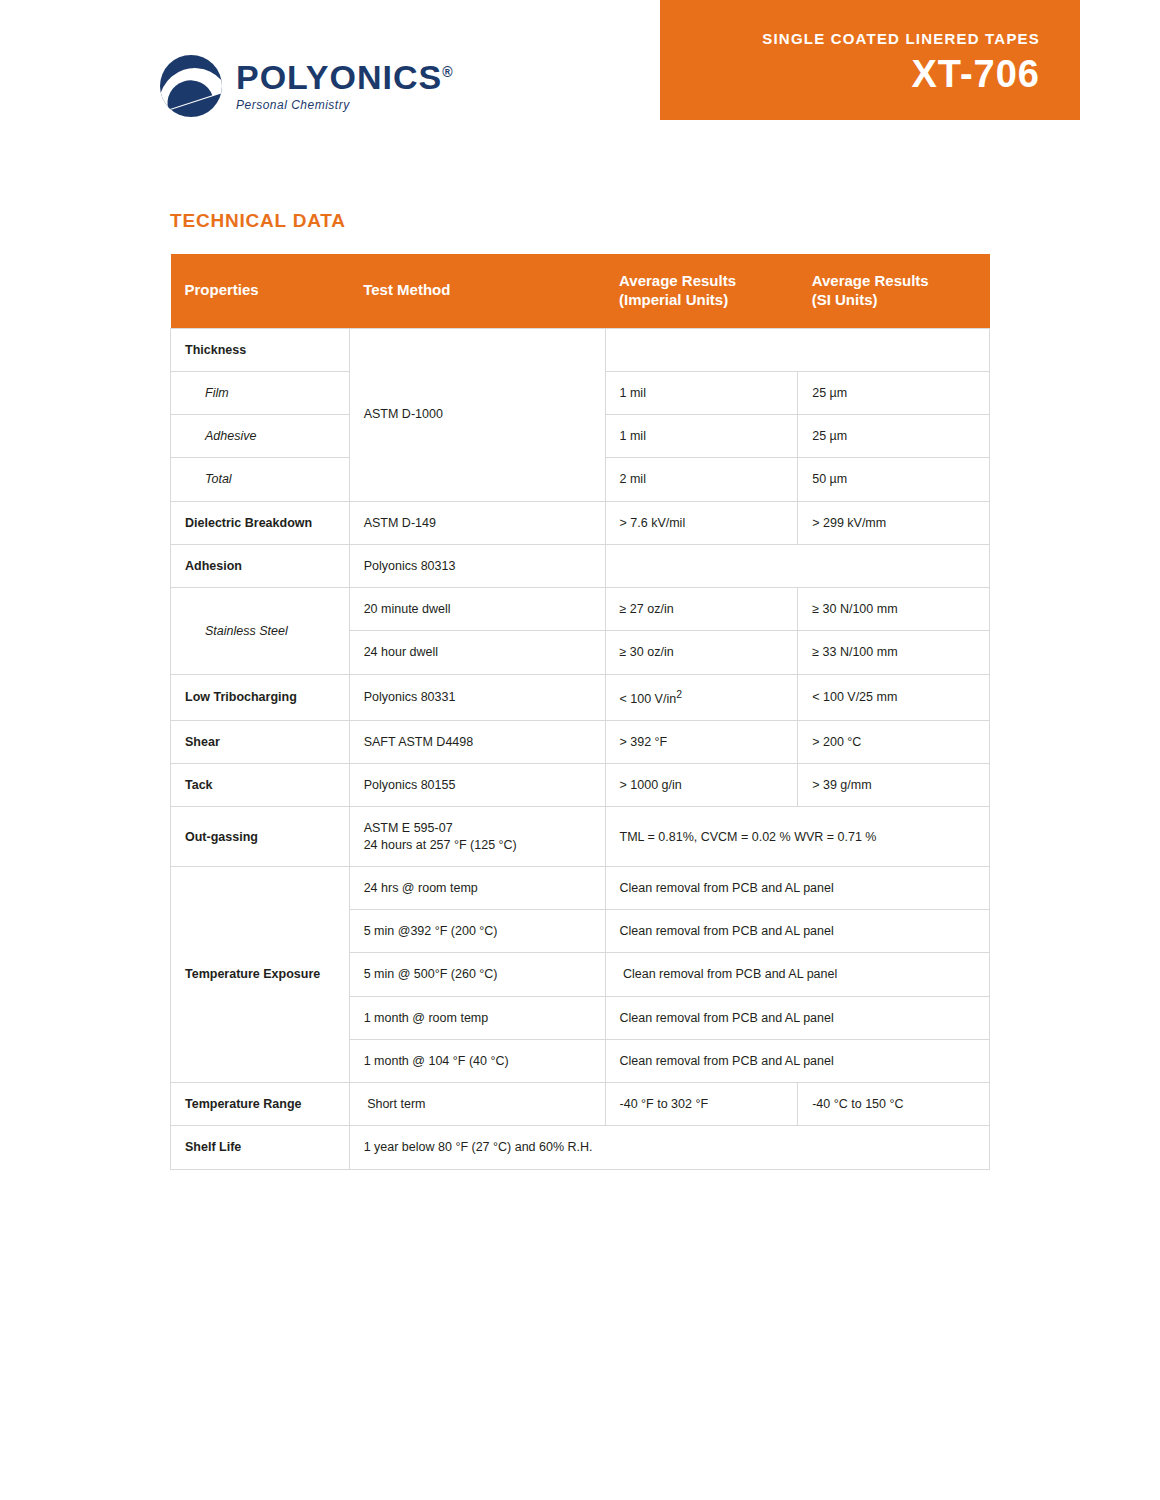Single Coated Linered Tapes
XT-706
POLYONICS®
Personal Chemistry
Technical Data
| Properties | Test Method | Average Results (Imperial Units) | Average Results (SI Units) |
| --- | --- | --- | --- |
| Thickness | ASTM D-1000 | |
| Film | 1 mil | 25 µm |
| Adhesive | 1 mil | 25 µm |
| Total | 2 mil | 50 µm |
| Dielectric Breakdown | ASTM D-149 | > 7.6 kV/mil | > 299 kV/mm |
| Adhesion | Polyonics 80313 | |
| Stainless Steel | 20 minute dwell | ≥ 27 oz/in | ≥ 30 N/100 mm |
| 24 hour dwell | ≥ 30 oz/in | ≥ 33 N/100 mm |
| Low Tribocharging | Polyonics 80331 | < 100 V/in 2 | < 100 V/25 mm |
| Shear | SAFT ASTM D4498 | > 392 °F | > 200 °C |
| Tack | Polyonics 80155 | > 1000 g/in | > 39 g/mm |
| Out-gassing | ASTM E 595-07 24 hours at 257 °F (125 °C) | TML = 0.81%, CVCM = 0.02 % WVR = 0.71 % |
| Temperature Exposure | 24 hrs @ room temp | Clean removal from PCB and AL panel |
| 5 min @392 °F (200 °C) | Clean removal from PCB and AL panel |
| 5 min @ 500°F (260 °C) | Clean removal from PCB and AL panel |
| 1 month @ room temp | Clean removal from PCB and AL panel |
| 1 month @ 104 °F (40 °C) | Clean removal from PCB and AL panel |
| Temperature Range | Short term | -40 °F to 302 °F | -40 °C to 150 °C |
| Shelf Life | 1 year below 80 °F (27 °C) and 60% R.H. |